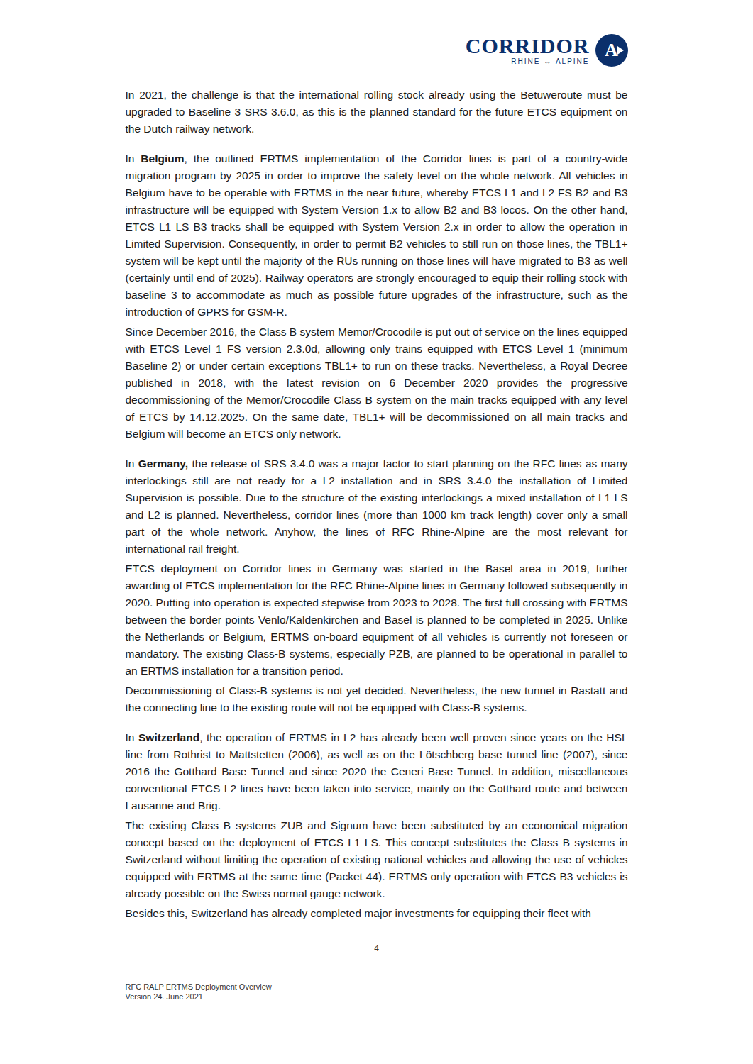CORRIDOR
RHINE ↔ ALPINE
A
In 2021, the challenge is that the international rolling stock already using the Betuweroute must be upgraded to Baseline 3 SRS 3.6.0, as this is the planned standard for the future ETCS equipment on the Dutch railway network.
In Belgium, the outlined ERTMS implementation of the Corridor lines is part of a country‑wide migration program by 2025 in order to improve the safety level on the whole network. All vehicles in Belgium have to be operable with ERTMS in the near future, whereby ETCS L1 and L2 FS B2 and B3 infrastructure will be equipped with System Version 1.x to allow B2 and B3 locos. On the other hand, ETCS L1 LS B3 tracks shall be equipped with System Version 2.x in order to allow the operation in Limited Supervision. Consequently, in order to permit B2 vehicles to still run on those lines, the TBL1+ system will be kept until the majority of the RUs running on those lines will have migrated to B3 as well (certainly until end of 2025). Railway operators are strongly encouraged to equip their rolling stock with baseline 3 to accommodate as much as possible future upgrades of the infrastructure, such as the introduction of GPRS for GSM‑R.
Since December 2016, the Class B system Memor/Crocodile is put out of service on the lines equipped with ETCS Level 1 FS version 2.3.0d, allowing only trains equipped with ETCS Level 1 (minimum Baseline 2) or under certain exceptions TBL1+ to run on these tracks. Nevertheless, a Royal Decree published in 2018, with the latest revision on 6 December 2020 provides the progressive decommissioning of the Memor/Crocodile Class B system on the main tracks equipped with any level of ETCS by 14.12.2025. On the same date, TBL1+ will be decommissioned on all main tracks and Belgium will become an ETCS only network.
In Germany, the release of SRS 3.4.0 was a major factor to start planning on the RFC lines as many interlockings still are not ready for a L2 installation and in SRS 3.4.0 the installation of Limited Supervision is possible. Due to the structure of the existing interlockings a mixed installation of L1 LS and L2 is planned. Nevertheless, corridor lines (more than 1000 km track length) cover only a small part of the whole network. Anyhow, the lines of RFC Rhine‑Alpine are the most relevant for international rail freight.
ETCS deployment on Corridor lines in Germany was started in the Basel area in 2019, further awarding of ETCS implementation for the RFC Rhine‑Alpine lines in Germany followed subsequently in 2020. Putting into operation is expected stepwise from 2023 to 2028. The first full crossing with ERTMS between the border points Venlo/Kaldenkirchen and Basel is planned to be completed in 2025. Unlike the Netherlands or Belgium, ERTMS on‑board equipment of all vehicles is currently not foreseen or mandatory. The existing Class‑B systems, especially PZB, are planned to be operational in parallel to an ERTMS installation for a transition period.
Decommissioning of Class‑B systems is not yet decided. Nevertheless, the new tunnel in Rastatt and the connecting line to the existing route will not be equipped with Class‑B systems.
In Switzerland, the operation of ERTMS in L2 has already been well proven since years on the HSL line from Rothrist to Mattstetten (2006), as well as on the Lötschberg base tunnel line (2007), since 2016 the Gotthard Base Tunnel and since 2020 the Ceneri Base Tunnel. In addition, miscellaneous conventional ETCS L2 lines have been taken into service, mainly on the Gotthard route and between Lausanne and Brig.
The existing Class B systems ZUB and Signum have been substituted by an economical migration concept based on the deployment of ETCS L1 LS. This concept substitutes the Class B systems in Switzerland without limiting the operation of existing national vehicles and allowing the use of vehicles equipped with ERTMS at the same time (Packet 44). ERTMS only operation with ETCS B3 vehicles is already possible on the Swiss normal gauge network.
Besides this, Switzerland has already completed major investments for equipping their fleet with
4
RFC RALP ERTMS Deployment Overview
Version 24. June 2021